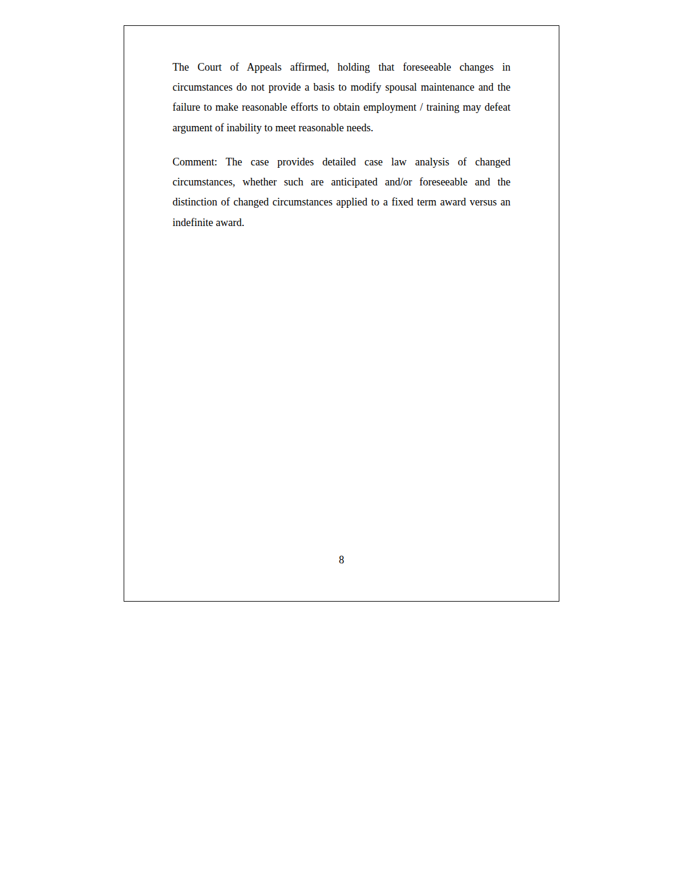The Court of Appeals affirmed, holding that foreseeable changes in circumstances do not provide a basis to modify spousal maintenance and the failure to make reasonable efforts to obtain employment / training may defeat argument of inability to meet reasonable needs.
Comment: The case provides detailed case law analysis of changed circumstances, whether such are anticipated and/or foreseeable and the distinction of changed circumstances applied to a fixed term award versus an indefinite award.
8